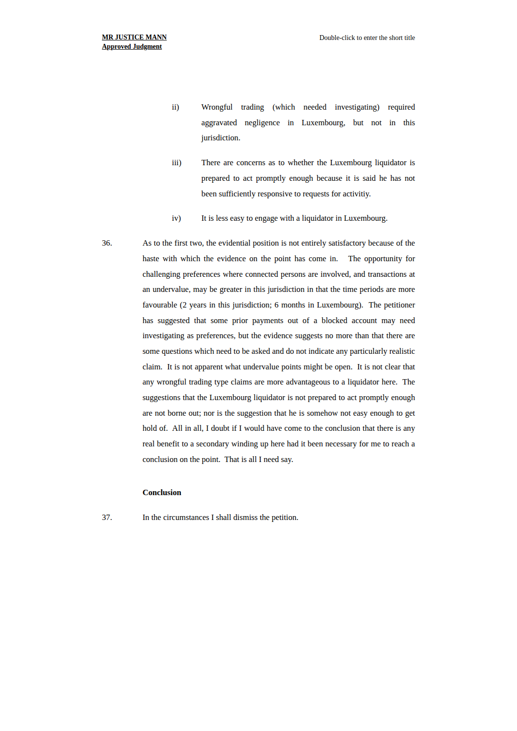MR JUSTICE MANN
Approved Judgment
Double-click to enter the short title
ii) Wrongful trading (which needed investigating) required aggravated negligence in Luxembourg, but not in this jurisdiction.
iii) There are concerns as to whether the Luxembourg liquidator is prepared to act promptly enough because it is said he has not been sufficiently responsive to requests for activitiy.
iv) It is less easy to engage with a liquidator in Luxembourg.
36.
As to the first two, the evidential position is not entirely satisfactory because of the haste with which the evidence on the point has come in. The opportunity for challenging preferences where connected persons are involved, and transactions at an undervalue, may be greater in this jurisdiction in that the time periods are more favourable (2 years in this jurisdiction; 6 months in Luxembourg). The petitioner has suggested that some prior payments out of a blocked account may need investigating as preferences, but the evidence suggests no more than that there are some questions which need to be asked and do not indicate any particularly realistic claim. It is not apparent what undervalue points might be open. It is not clear that any wrongful trading type claims are more advantageous to a liquidator here. The suggestions that the Luxembourg liquidator is not prepared to act promptly enough are not borne out; nor is the suggestion that he is somehow not easy enough to get hold of. All in all, I doubt if I would have come to the conclusion that there is any real benefit to a secondary winding up here had it been necessary for me to reach a conclusion on the point. That is all I need say.
Conclusion
37.
In the circumstances I shall dismiss the petition.